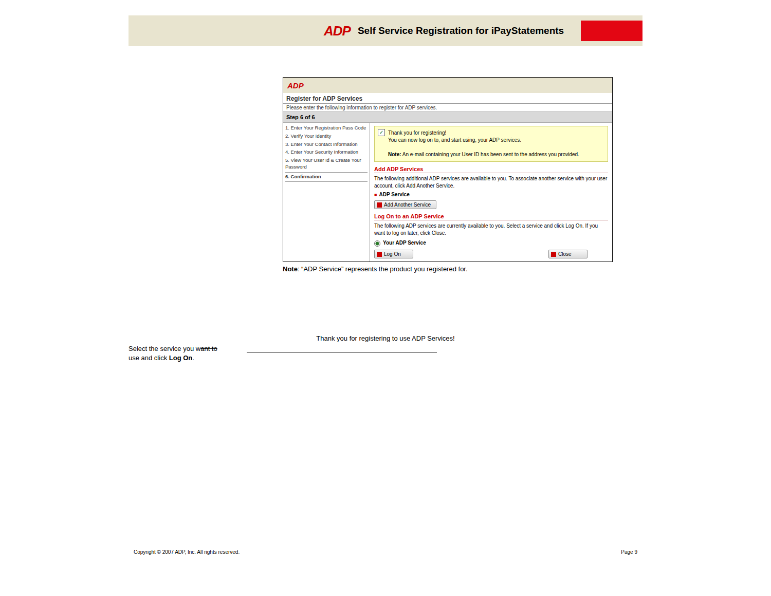ADP
Self Service Registration for iPayStatements
ADP
Register for ADP Services
Please enter the following information to register for ADP services.
Step 6 of 6
1. Enter Your Registration Pass Code
2. Verify Your Identity
3. Enter Your Contact Information
4. Enter Your Security Information
5. View Your User Id & Create Your Password
6. Confirmation
✓ Thank you for registering!
You can now log on to, and start using, your ADP services.
Note: An e-mail containing your User ID has been sent to the address you provided.
Add ADP Services
The following additional ADP services are available to you. To associate another service with your user account, click Add Another Service.
■ADP Service
Add Another Service
Log On to an ADP Service
The following ADP services are currently available to you. Select a service and click Log On. If you want to log on later, click Close.
Your ADP Service
Log On Close
Select the service you want to
use and click Log On.
Note: “ADP Service” represents the product you registered for.
Thank you for registering to use ADP Services!
Copyright © 2007 ADP, Inc. All rights reserved.
Page 9